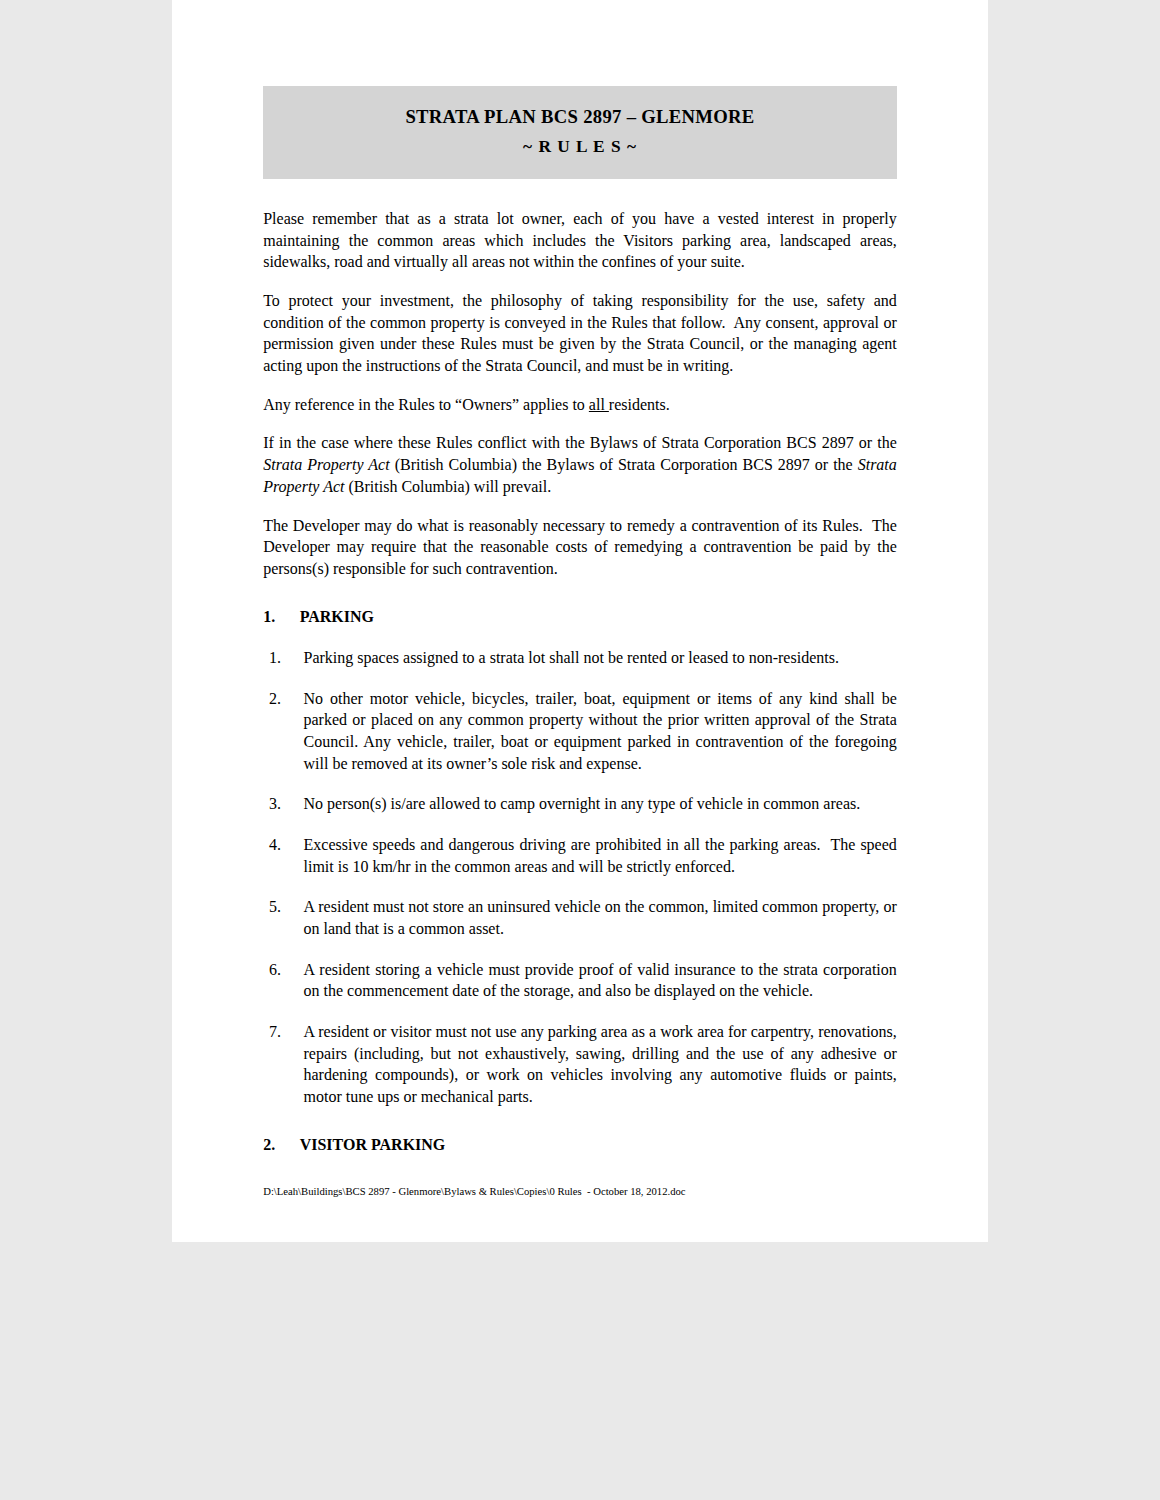STRATA PLAN BCS 2897 – GLENMORE
~ R U L E S ~
Please remember that as a strata lot owner, each of you have a vested interest in properly maintaining the common areas which includes the Visitors parking area, landscaped areas, sidewalks, road and virtually all areas not within the confines of your suite.
To protect your investment, the philosophy of taking responsibility for the use, safety and condition of the common property is conveyed in the Rules that follow. Any consent, approval or permission given under these Rules must be given by the Strata Council, or the managing agent acting upon the instructions of the Strata Council, and must be in writing.
Any reference in the Rules to “Owners” applies to all residents.
If in the case where these Rules conflict with the Bylaws of Strata Corporation BCS 2897 or the Strata Property Act (British Columbia) the Bylaws of Strata Corporation BCS 2897 or the Strata Property Act (British Columbia) will prevail.
The Developer may do what is reasonably necessary to remedy a contravention of its Rules. The Developer may require that the reasonable costs of remedying a contravention be paid by the persons(s) responsible for such contravention.
1. PARKING
1. Parking spaces assigned to a strata lot shall not be rented or leased to non-residents.
2. No other motor vehicle, bicycles, trailer, boat, equipment or items of any kind shall be parked or placed on any common property without the prior written approval of the Strata Council. Any vehicle, trailer, boat or equipment parked in contravention of the foregoing will be removed at its owner’s sole risk and expense.
3. No person(s) is/are allowed to camp overnight in any type of vehicle in common areas.
4. Excessive speeds and dangerous driving are prohibited in all the parking areas. The speed limit is 10 km/hr in the common areas and will be strictly enforced.
5. A resident must not store an uninsured vehicle on the common, limited common property, or on land that is a common asset.
6. A resident storing a vehicle must provide proof of valid insurance to the strata corporation on the commencement date of the storage, and also be displayed on the vehicle.
7. A resident or visitor must not use any parking area as a work area for carpentry, renovations, repairs (including, but not exhaustively, sawing, drilling and the use of any adhesive or hardening compounds), or work on vehicles involving any automotive fluids or paints, motor tune ups or mechanical parts.
2. VISITOR PARKING
D:\Leah\Buildings\BCS 2897 - Glenmore\Bylaws & Rules\Copies\0 Rules - October 18, 2012.doc